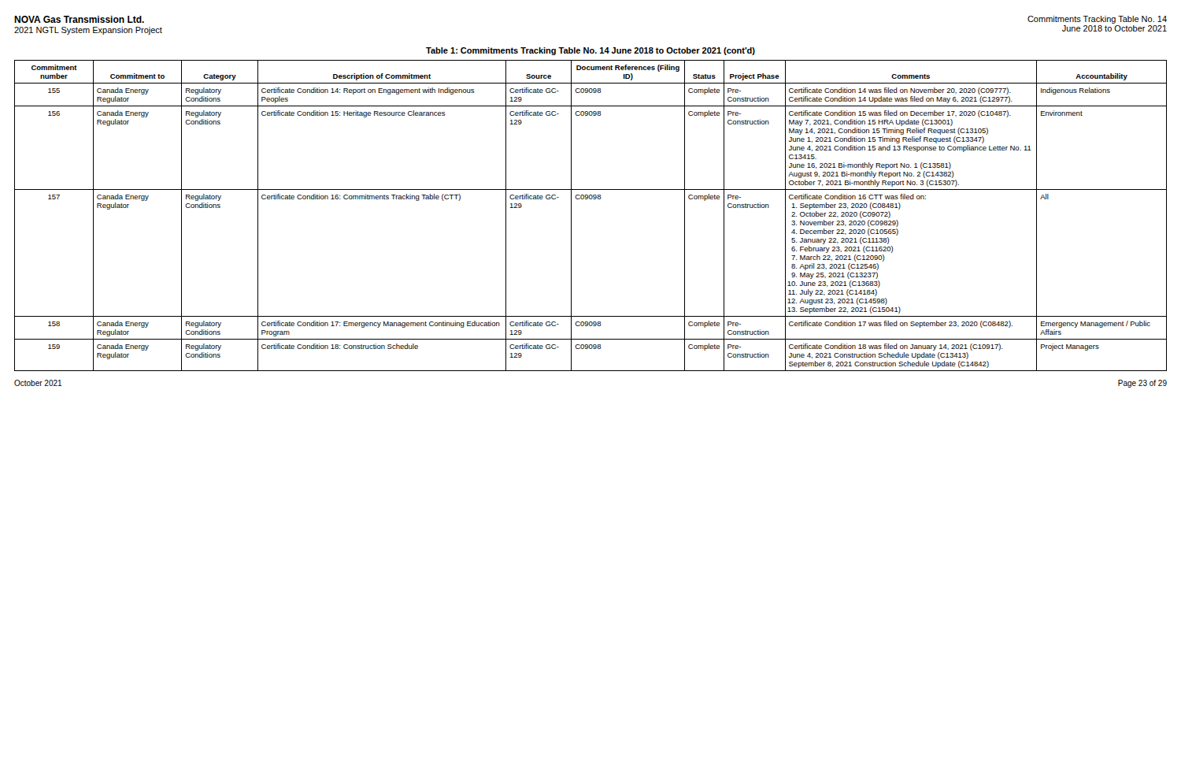NOVA Gas Transmission Ltd.
2021 NGTL System Expansion Project
Commitments Tracking Table No. 14
June 2018 to October 2021
Table 1: Commitments Tracking Table No. 14 June 2018 to October 2021 (cont'd)
| Commitment number | Commitment to | Category | Description of Commitment | Source | Document References (Filing ID) | Status | Project Phase | Comments | Accountability |
| --- | --- | --- | --- | --- | --- | --- | --- | --- | --- |
| 155 | Canada Energy Regulator | Regulatory Conditions | Certificate Condition 14: Report on Engagement with Indigenous Peoples | Certificate GC-129 | C09098 | Complete | Pre-Construction | Certificate Condition 14 was filed on November 20, 2020 (C09777). Certificate Condition 14 Update was filed on May 6, 2021 (C12977). | Indigenous Relations |
| 156 | Canada Energy Regulator | Regulatory Conditions | Certificate Condition 15: Heritage Resource Clearances | Certificate GC-129 | C09098 | Complete | Pre-Construction | Certificate Condition 15 was filed on December 17, 2020 (C10487). May 7, 2021, Condition 15 HRA Update (C13001) May 14, 2021, Condition 15 Timing Relief Request (C13105) June 1, 2021 Condition 15 Timing Relief Request (C13347) June 4, 2021 Condition 15 and 13 Response to Compliance Letter No. 11 C13415. June 16, 2021 Bi-monthly Report No. 1 (C13581) August 9, 2021 Bi-monthly Report No. 2 (C14382) October 7, 2021 Bi-monthly Report No. 3 (C15307). | Environment |
| 157 | Canada Energy Regulator | Regulatory Conditions | Certificate Condition 16: Commitments Tracking Table (CTT) | Certificate GC-129 | C09098 | Complete | Pre-Construction | Certificate Condition 16 CTT was filed on: September 23, 2020 (C08481) October 22, 2020 (C09072) November 23, 2020 (C09829) December 22, 2020 (C10565) January 22, 2021 (C11138) February 23, 2021 (C11620) March 22, 2021 (C12090) April 23, 2021 (C12546) May 25, 2021 (C13237) June 23, 2021 (C13683) July 22, 2021 (C14184) August 23, 2021 (C14598) September 22, 2021 (C15041) | All |
| 158 | Canada Energy Regulator | Regulatory Conditions | Certificate Condition 17: Emergency Management Continuing Education Program | Certificate GC-129 | C09098 | Complete | Pre-Construction | Certificate Condition 17 was filed on September 23, 2020 (C08482). | Emergency Management / Public Affairs |
| 159 | Canada Energy Regulator | Regulatory Conditions | Certificate Condition 18: Construction Schedule | Certificate GC-129 | C09098 | Complete | Pre-Construction | Certificate Condition 18 was filed on January 14, 2021 (C10917). June 4, 2021 Construction Schedule Update (C13413) September 8, 2021 Construction Schedule Update (C14842) | Project Managers |
October 2021
Page 23 of 29